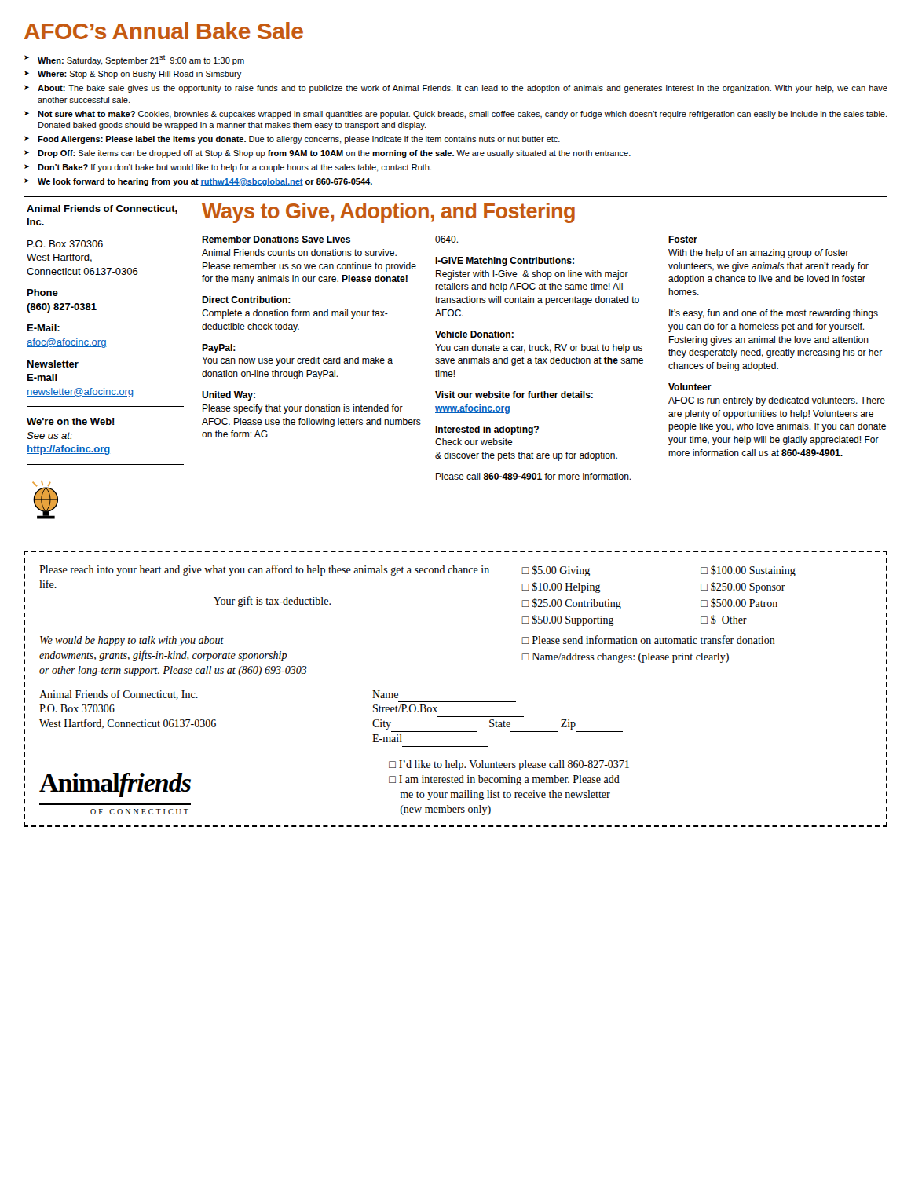AFOC’s Annual Bake Sale
When: Saturday, September 21st 9:00 am to 1:30 pm
Where: Stop & Shop on Bushy Hill Road in Simsbury
About: The bake sale gives us the opportunity to raise funds and to publicize the work of Animal Friends. It can lead to the adoption of animals and generates interest in the organization. With your help, we can have another successful sale.
Not sure what to make? Cookies, brownies & cupcakes wrapped in small quantities are popular. Quick breads, small coffee cakes, candy or fudge which doesn’t require refrigeration can easily be include in the sales table. Donated baked goods should be wrapped in a manner that makes them easy to transport and display.
Food Allergens: Please label the items you donate. Due to allergy concerns, please indicate if the item contains nuts or nut butter etc.
Drop Off: Sale items can be dropped off at Stop & Shop up from 9AM to 10AM on the morning of the sale. We are usually situated at the north entrance.
Don’t Bake? If you don’t bake but would like to help for a couple hours at the sales table, contact Ruth.
We look forward to hearing from you at ruthw144@sbcglobal.net or 860-676-0544.
| Animal Friends of Connecticut, Inc. P.O. Box 370306 West Hartford, Connecticut 06137-0306 Phone (860) 827-0381 E-Mail: afoc@afocinc.org Newsletter E-mail newsletter@afocinc.org We're on the Web! See us at: http://afocinc.org | Ways to Give, Adoption, and Fostering Remember Donations Save Lives Animal Friends counts on donations to survive. Please remember us so we can continue to provide for the many animals in our care. Please donate! Direct Contribution: Complete a donation form and mail your tax-deductible check today. PayPal: You can now use your credit card and make a donation on-line through PayPal. United Way: Please specify that your donation is intended for AFOC. Please use the following letters and numbers on the form: AG 0640. I-GIVE Matching Contributions: Register with I-Give & shop on line with major retailers and help AFOC at the same time! All transactions will contain a percentage donated to AFOC. Vehicle Donation: You can donate a car, truck, RV or boat to help us save animals and get a tax deduction at the same time! Visit our website for further details: www.afocinc.org Interested in adopting? Check our website & discover the pets that are up for adoption. Please call 860-489-4901 for more information. Foster With the help of an amazing group of foster volunteers, we give animals that aren’t ready for adoption a chance to live and be loved in foster homes. It’s easy, fun and one of the most rewarding things you can do for a homeless pet and for yourself. Fostering gives an animal the love and attention they desperately need, greatly increasing his or her chances of being adopted. Volunteer AFOC is run entirely by dedicated volunteers. There are plenty of opportunities to help! Volunteers are people like you, who love animals. If you can donate your time, your help will be gladly appreciated! For more information call us at 860-489-4901. |
Please reach into your heart and give what you can afford to help these animals get a second chance in life.
Your gift is tax-deductible.
| $5.00 Giving | $100.00 Sustaining |
| $10.00 Helping | $250.00 Sponsor |
| $25.00 Contributing | $500.00 Patron |
| $50.00 Supporting | $ Other |
We would be happy to talk with you about
endowments, grants, gifts-in-kind, corporate sponorship
or other long-term support. Please call us at (860) 693-0303
Please send information on automatic transfer donation
Name/address changes: (please print clearly)
Animal Friends of Connecticut, Inc.
P.O. Box 370306
West Hartford, Connecticut 06137-0306
Name
Street/P.O.Box
City State Zip
E-mail
Animalfriends
OF CONNECTICUT
I’d like to help. Volunteers please call 860-827-0371
I am interested in becoming a member. Please add
me to your mailing list to receive the newsletter
(new members only)